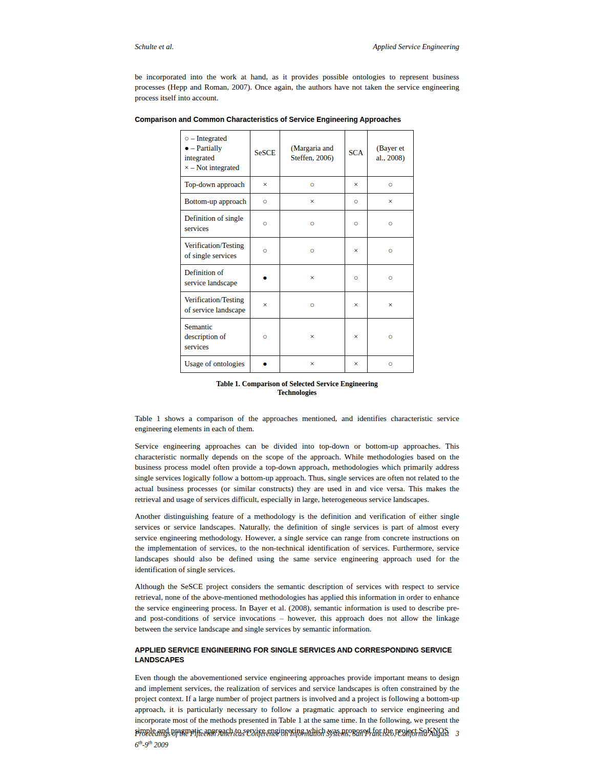Schulte et al. Applied Service Engineering
be incorporated into the work at hand, as it provides possible ontologies to represent business processes (Hepp and Roman, 2007). Once again, the authors have not taken the service engineering process itself into account.
Comparison and Common Characteristics of Service Engineering Approaches
| ○ – Integrated ● – Partially integrated × – Not integrated | SeSCE | (Margaria and Steffen, 2006) | SCA | (Bayer et al., 2008) |
| Top-down approach | × | ○ | × | ○ |
| Bottom-up approach | ○ | × | ○ | × |
| Definition of single services | ○ | ○ | ○ | ○ |
| Verification/Testing of single services | ○ | ○ | × | ○ |
| Definition of service landscape | ● | × | ○ | ○ |
| Verification/Testing of service landscape | × | ○ | × | × |
| Semantic description of services | ○ | × | × | ○ |
| Usage of ontologies | ● | × | × | ○ |
Table 1. Comparison of Selected Service Engineering Technologies
Table 1 shows a comparison of the approaches mentioned, and identifies characteristic service engineering elements in each of them.
Service engineering approaches can be divided into top-down or bottom-up approaches. This characteristic normally depends on the scope of the approach. While methodologies based on the business process model often provide a top-down approach, methodologies which primarily address single services logically follow a bottom-up approach. Thus, single services are often not related to the actual business processes (or similar constructs) they are used in and vice versa. This makes the retrieval and usage of services difficult, especially in large, heterogeneous service landscapes.
Another distinguishing feature of a methodology is the definition and verification of either single services or service landscapes. Naturally, the definition of single services is part of almost every service engineering methodology. However, a single service can range from concrete instructions on the implementation of services, to the non-technical identification of services. Furthermore, service landscapes should also be defined using the same service engineering approach used for the identification of single services.
Although the SeSCE project considers the semantic description of services with respect to service retrieval, none of the above-mentioned methodologies has applied this information in order to enhance the service engineering process. In Bayer et al. (2008), semantic information is used to describe pre- and post-conditions of service invocations – however, this approach does not allow the linkage between the service landscape and single services by semantic information.
APPLIED SERVICE ENGINEERING FOR SINGLE SERVICES AND CORRESPONDING SERVICE LANDSCAPES
Even though the abovementioned service engineering approaches provide important means to design and implement services, the realization of services and service landscapes is often constrained by the project context. If a large number of project partners is involved and a project is following a bottom-up approach, it is particularly necessary to follow a pragmatic approach to service engineering and incorporate most of the methods presented in Table 1 at the same time. In the following, we present the simple and pragmatic approach to service engineering which was proposed for the project SoKNOS
Proceedings of the Fifteenth Americas Conference on Information Systems, San Francisco, California August 6th-9th 2009 3